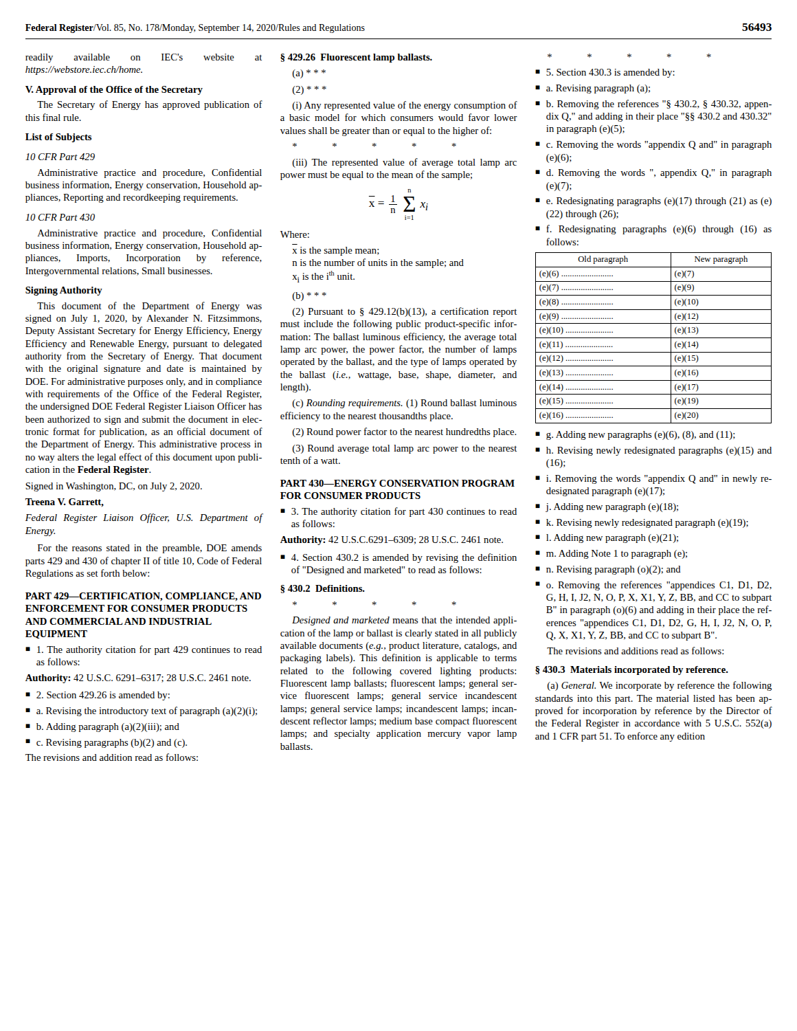Federal Register/Vol. 85, No. 178/Monday, September 14, 2020/Rules and Regulations
56493
readily available on IEC's website at https://webstore.iec.ch/home.
V. Approval of the Office of the Secretary
The Secretary of Energy has approved publication of this final rule.
List of Subjects
10 CFR Part 429
Administrative practice and procedure, Confidential business information, Energy conservation, Household appliances, Reporting and recordkeeping requirements.
10 CFR Part 430
Administrative practice and procedure, Confidential business information, Energy conservation, Household appliances, Imports, Incorporation by reference, Intergovernmental relations, Small businesses.
Signing Authority
This document of the Department of Energy was signed on July 1, 2020, by Alexander N. Fitzsimmons, Deputy Assistant Secretary for Energy Efficiency, Energy Efficiency and Renewable Energy, pursuant to delegated authority from the Secretary of Energy. That document with the original signature and date is maintained by DOE. For administrative purposes only, and in compliance with requirements of the Office of the Federal Register, the undersigned DOE Federal Register Liaison Officer has been authorized to sign and submit the document in electronic format for publication, as an official document of the Department of Energy. This administrative process in no way alters the legal effect of this document upon publication in the Federal Register.
Signed in Washington, DC, on July 2, 2020.
Treena V. Garrett,
Federal Register Liaison Officer, U.S. Department of Energy.
For the reasons stated in the preamble, DOE amends parts 429 and 430 of chapter II of title 10, Code of Federal Regulations as set forth below:
PART 429—CERTIFICATION, COMPLIANCE, AND ENFORCEMENT FOR CONSUMER PRODUCTS AND COMMERCIAL AND INDUSTRIAL EQUIPMENT
1. The authority citation for part 429 continues to read as follows:
Authority: 42 U.S.C. 6291–6317; 28 U.S.C. 2461 note.
2. Section 429.26 is amended by:
a. Revising the introductory text of paragraph (a)(2)(i);
b. Adding paragraph (a)(2)(iii); and
c. Revising paragraphs (b)(2) and (c).
The revisions and addition read as follows:
§ 429.26 Fluorescent lamp ballasts.
(a) * * *
(2) * * *
(i) Any represented value of the energy consumption of a basic model for which consumers would favor lower values shall be greater than or equal to the higher of:
* * * * *
(iii) The represented value of average total lamp arc power must be equal to the mean of the sample;
x = 1 n nΣi=1 xi
Where:
x is the sample mean;
n is the number of units in the sample; and
xi is the ith unit.
(b) * * *
(2) Pursuant to § 429.12(b)(13), a certification report must include the following public product-specific information: The ballast luminous efficiency, the average total lamp arc power, the power factor, the number of lamps operated by the ballast, and the type of lamps operated by the ballast (i.e., wattage, base, shape, diameter, and length).
(c) Rounding requirements. (1) Round ballast luminous efficiency to the nearest thousandths place.
(2) Round power factor to the nearest hundredths place.
(3) Round average total lamp arc power to the nearest tenth of a watt.
PART 430—ENERGY CONSERVATION PROGRAM FOR CONSUMER PRODUCTS
3. The authority citation for part 430 continues to read as follows:
Authority: 42 U.S.C.6291–6309; 28 U.S.C. 2461 note.
4. Section 430.2 is amended by revising the definition of "Designed and marketed" to read as follows:
§ 430.2 Definitions.
* * * * *
Designed and marketed means that the intended application of the lamp or ballast is clearly stated in all publicly available documents (e.g., product literature, catalogs, and packaging labels). This definition is applicable to terms related to the following covered lighting products: Fluorescent lamp ballasts; fluorescent lamps; general service fluorescent lamps; general service incandescent lamps; general service lamps; incandescent lamps; incandescent reflector lamps; medium base compact fluorescent lamps; and specialty application mercury vapor lamp ballasts.
* * * * *
5. Section 430.3 is amended by:
a. Revising paragraph (a);
b. Removing the references "§ 430.2, § 430.32, appendix Q," and adding in their place "§§ 430.2 and 430.32" in paragraph (e)(5);
c. Removing the words "appendix Q and" in paragraph (e)(6);
d. Removing the words ", appendix Q," in paragraph (e)(7);
e. Redesignating paragraphs (e)(17) through (21) as (e)(22) through (26);
f. Redesignating paragraphs (e)(6) through (16) as follows:
| Old paragraph | New paragraph |
| --- | --- |
| (e)(6) ........................ | (e)(7) |
| (e)(7) ........................ | (e)(9) |
| (e)(8) ........................ | (e)(10) |
| (e)(9) ........................ | (e)(12) |
| (e)(10) ...................... | (e)(13) |
| (e)(11) ...................... | (e)(14) |
| (e)(12) ...................... | (e)(15) |
| (e)(13) ...................... | (e)(16) |
| (e)(14) ...................... | (e)(17) |
| (e)(15) ...................... | (e)(19) |
| (e)(16) ...................... | (e)(20) |
g. Adding new paragraphs (e)(6), (8), and (11);
h. Revising newly redesignated paragraphs (e)(15) and (16);
i. Removing the words "appendix Q and" in newly redesignated paragraph (e)(17);
j. Adding new paragraph (e)(18);
k. Revising newly redesignated paragraph (e)(19);
l. Adding new paragraph (e)(21);
m. Adding Note 1 to paragraph (e);
n. Revising paragraph (o)(2); and
o. Removing the references "appendices C1, D1, D2, G, H, I, J2, N, O, P, X, X1, Y, Z, BB, and CC to subpart B" in paragraph (o)(6) and adding in their place the references "appendices C1, D1, D2, G, H, I, J2, N, O, P, Q, X, X1, Y, Z, BB, and CC to subpart B".
The revisions and additions read as follows:
§ 430.3 Materials incorporated by reference.
(a) General. We incorporate by reference the following standards into this part. The material listed has been approved for incorporation by reference by the Director of the Federal Register in accordance with 5 U.S.C. 552(a) and 1 CFR part 51. To enforce any edition